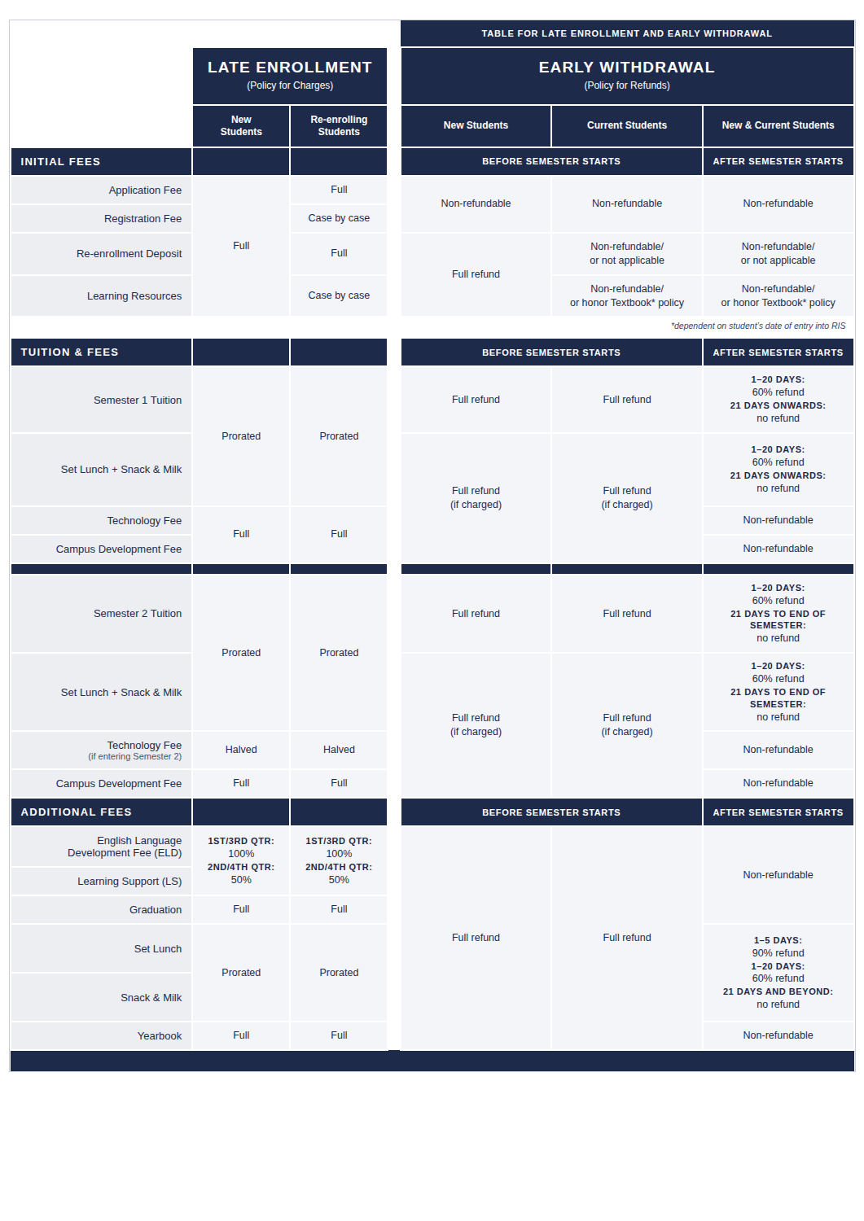| | | Table for Late Enrollment and Early Withdrawal |
| | Late Enrollment (Policy for Charges) | | Early Withdrawal (Policy for Refunds) |
| | New Students | Re-enrolling Students | | New Students | Current Students | New & Current Students |
| Initial Fees | | | | Before Semester Starts | After Semester Starts |
| Application Fee | Full | Full | | Non-refundable | Non-refundable | Non-refundable |
| Registration Fee | Case by case | |
| Re-enrollment Deposit | Full | | Full refund | Non-refundable/ or not applicable | Non-refundable/ or not applicable |
| Learning Resources | Case by case | | Non-refundable/ or honor Textbook* policy | Non-refundable/ or honor Textbook* policy |
| | *dependent on student’s date of entry into RIS |
| Tuition & Fees | | | | Before Semester Starts | After Semester Starts |
| Semester 1 Tuition | Prorated | Prorated | | Full refund | Full refund | 1–20 Days: 60% refund 21 Days Onwards: no refund |
| Set Lunch + Snack & Milk | | Full refund (if charged) | Full refund (if charged) | 1–20 Days: 60% refund 21 Days Onwards: no refund |
| Technology Fee | Full | Full | | Non-refundable |
| Campus Development Fee | | Non-refundable |
| Semester 2 Tuition | Prorated | Prorated | | Full refund | Full refund | 1–20 Days: 60% refund 21 Days to End of Semester: no refund |
| Set Lunch + Snack & Milk | | Full refund (if charged) | Full refund (if charged) | 1–20 Days: 60% refund 21 Days to End of Semester: no refund |
| Technology Fee (if entering Semester 2) | Halved | Halved | | Non-refundable |
| Campus Development Fee | Full | Full | | Non-refundable |
| Additional Fees | | | | Before Semester Starts | After Semester Starts |
| English Language Development Fee (ELD) | 1st/3rd Qtr: 100% 2nd/4th Qtr: 50% | 1st/3rd Qtr: 100% 2nd/4th Qtr: 50% | | Full refund | Full refund | Non-refundable |
| Learning Support (LS) | |
| Graduation | Full | Full | |
| Set Lunch | Prorated | Prorated | | 1–5 Days: 90% refund 1–20 Days: 60% refund 21 Days and Beyond: no refund |
| Snack & Milk | |
| Yearbook | Full | Full | | Non-refundable |